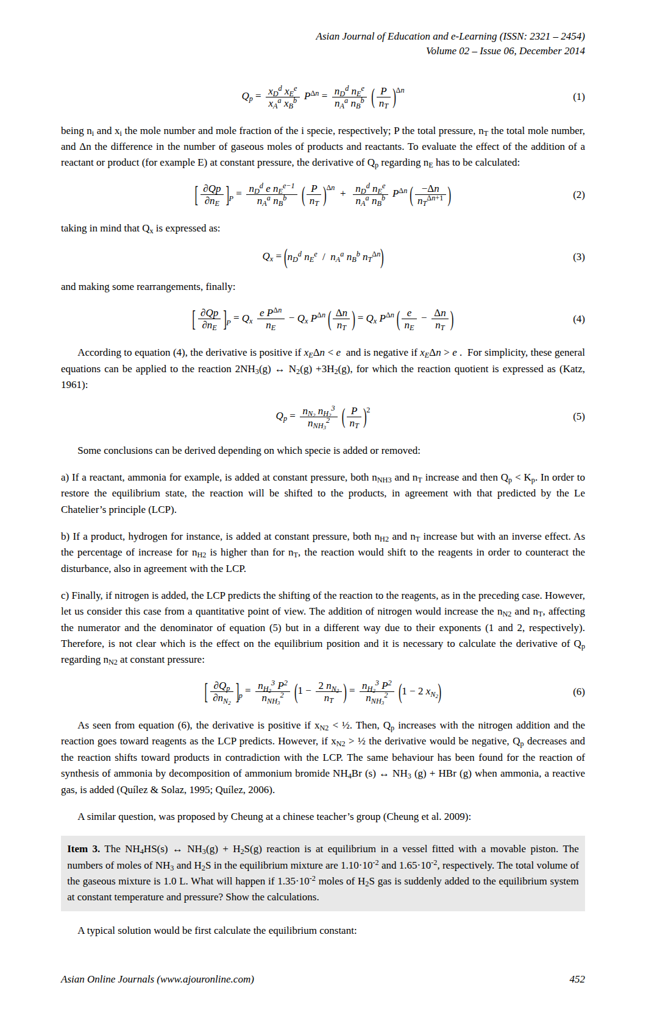Asian Journal of Education and e-Learning (ISSN: 2321 – 2454) Volume 02 – Issue 06, December 2014
Qp = xDd xEe xAa xBb PΔn = nDd nEe nAa nBb P nT Δn (1)
being ni and xi the mole number and mole fraction of the i specie, respectively; P the total pressure, nT the total mole number, and Δn the difference in the number of gaseous moles of products and reactants. To evaluate the effect of the addition of a reactant or product (for example E) at constant pressure, the derivative of Qp regarding nE has to be calculated:
∂Qp ∂nE P = nDd e nEe−1 nAa nBb P nT Δn + nDd nEe nAa nBb PΔn −Δn nTΔn+1 (2)
taking in mind that Qx is expressed as:
Qx = nDd nEe / nAa nBb nTΔn (3)
and making some rearrangements, finally:
∂Qp ∂nE P = Qx e PΔn nE − Qx PΔn Δn nT = Qx PΔn e nE − Δn nT (4)
According to equation (4), the derivative is positive if xE Δn < e and is negative if xE Δn > e . For simplicity, these general equations can be applied to the reaction 2NH3(g) ↔ N2(g) +3H2(g), for which the reaction quotient is expressed as (Katz, 1961):
Qp = nN2 nH23 nNH32 P nT 2 (5)
Some conclusions can be derived depending on which specie is added or removed:
a) If a reactant, ammonia for example, is added at constant pressure, both nNH3 and nT increase and then Qp < Kp. In order to restore the equilibrium state, the reaction will be shifted to the products, in agreement with that predicted by the Le Chatelier’s principle (LCP).
b) If a product, hydrogen for instance, is added at constant pressure, both nH2 and nT increase but with an inverse effect. As the percentage of increase for nH2 is higher than for nT, the reaction would shift to the reagents in order to counteract the disturbance, also in agreement with the LCP.
c) Finally, if nitrogen is added, the LCP predicts the shifting of the reaction to the reagents, as in the preceding case. However, let us consider this case from a quantitative point of view. The addition of nitrogen would increase the nN2 and nT, affecting the numerator and the denominator of equation (5) but in a different way due to their exponents (1 and 2, respectively). Therefore, is not clear which is the effect on the equilibrium position and it is necessary to calculate the derivative of Qp regarding nN2 at constant pressure:
∂Qp ∂nN2 p = nH23 P2 nNH32 1 − 2 nN2 nT = nH23 P2 nNH32 1 − 2 xN2 (6)
As seen from equation (6), the derivative is positive if xN2 < ½. Then, Qp increases with the nitrogen addition and the reaction goes toward reagents as the LCP predicts. However, if xN2 > ½ the derivative would be negative, Qp decreases and the reaction shifts toward products in contradiction with the LCP. The same behaviour has been found for the reaction of synthesis of ammonia by decomposition of ammonium bromide NH4Br (s) ↔ NH3 (g) + HBr (g) when ammonia, a reactive gas, is added (Quílez & Solaz, 1995; Quílez, 2006).
A similar question, was proposed by Cheung at a chinese teacher’s group (Cheung et al. 2009):
Item 3. The NH4HS(s) ↔ NH3(g) + H2S(g) reaction is at equilibrium in a vessel fitted with a movable piston. The numbers of moles of NH3 and H2S in the equilibrium mixture are 1.10·10-2 and 1.65·10-2, respectively. The total volume of the gaseous mixture is 1.0 L. What will happen if 1.35·10-2 moles of H2S gas is suddenly added to the equilibrium system at constant temperature and pressure? Show the calculations.
A typical solution would be first calculate the equilibrium constant:
Asian Online Journals (www.ajouronline.com) 452